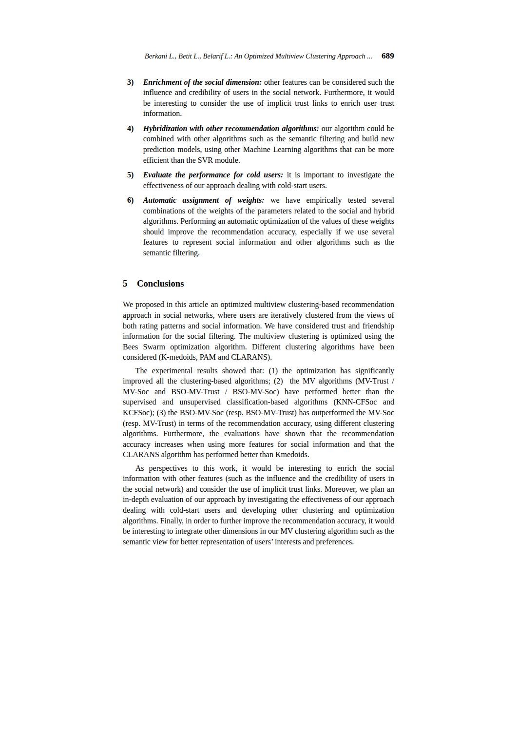Berkani L., Betit L., Belarif L.: An Optimized Multiview Clustering Approach ... 689
3) Enrichment of the social dimension: other features can be considered such the influence and credibility of users in the social network. Furthermore, it would be interesting to consider the use of implicit trust links to enrich user trust information.
4) Hybridization with other recommendation algorithms: our algorithm could be combined with other algorithms such as the semantic filtering and build new prediction models, using other Machine Learning algorithms that can be more efficient than the SVR module.
5) Evaluate the performance for cold users: it is important to investigate the effectiveness of our approach dealing with cold-start users.
6) Automatic assignment of weights: we have empirically tested several combinations of the weights of the parameters related to the social and hybrid algorithms. Performing an automatic optimization of the values of these weights should improve the recommendation accuracy, especially if we use several features to represent social information and other algorithms such as the semantic filtering.
5 Conclusions
We proposed in this article an optimized multiview clustering-based recommendation approach in social networks, where users are iteratively clustered from the views of both rating patterns and social information. We have considered trust and friendship information for the social filtering. The multiview clustering is optimized using the Bees Swarm optimization algorithm. Different clustering algorithms have been considered (K-medoids, PAM and CLARANS).
The experimental results showed that: (1) the optimization has significantly improved all the clustering-based algorithms; (2) the MV algorithms (MV-Trust / MV-Soc and BSO-MV-Trust / BSO-MV-Soc) have performed better than the supervised and unsupervised classification-based algorithms (KNN-CFSoc and KCFSoc); (3) the BSO-MV-Soc (resp. BSO-MV-Trust) has outperformed the MV-Soc (resp. MV-Trust) in terms of the recommendation accuracy, using different clustering algorithms. Furthermore, the evaluations have shown that the recommendation accuracy increases when using more features for social information and that the CLARANS algorithm has performed better than Kmedoids.
As perspectives to this work, it would be interesting to enrich the social information with other features (such as the influence and the credibility of users in the social network) and consider the use of implicit trust links. Moreover, we plan an in-depth evaluation of our approach by investigating the effectiveness of our approach dealing with cold-start users and developing other clustering and optimization algorithms. Finally, in order to further improve the recommendation accuracy, it would be interesting to integrate other dimensions in our MV clustering algorithm such as the semantic view for better representation of users’ interests and preferences.